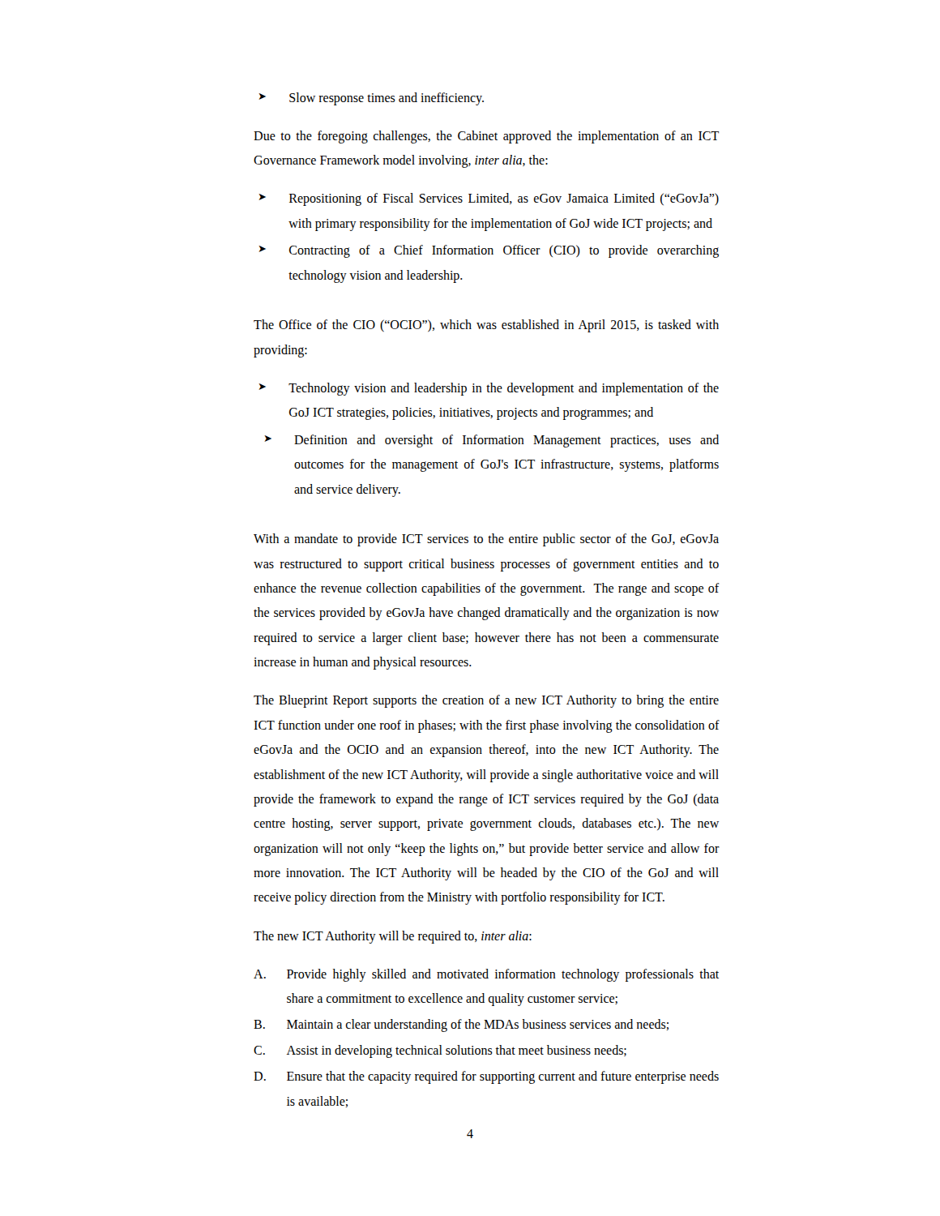Slow response times and inefficiency.
Due to the foregoing challenges, the Cabinet approved the implementation of an ICT Governance Framework model involving, inter alia, the:
Repositioning of Fiscal Services Limited, as eGov Jamaica Limited (“eGovJa”) with primary responsibility for the implementation of GoJ wide ICT projects; and
Contracting of a Chief Information Officer (CIO) to provide overarching technology vision and leadership.
The Office of the CIO (“OCIO”), which was established in April 2015, is tasked with providing:
Technology vision and leadership in the development and implementation of the GoJ ICT strategies, policies, initiatives, projects and programmes; and
Definition and oversight of Information Management practices, uses and outcomes for the management of GoJ's ICT infrastructure, systems, platforms and service delivery.
With a mandate to provide ICT services to the entire public sector of the GoJ, eGovJa was restructured to support critical business processes of government entities and to enhance the revenue collection capabilities of the government. The range and scope of the services provided by eGovJa have changed dramatically and the organization is now required to service a larger client base; however there has not been a commensurate increase in human and physical resources.
The Blueprint Report supports the creation of a new ICT Authority to bring the entire ICT function under one roof in phases; with the first phase involving the consolidation of eGovJa and the OCIO and an expansion thereof, into the new ICT Authority. The establishment of the new ICT Authority, will provide a single authoritative voice and will provide the framework to expand the range of ICT services required by the GoJ (data centre hosting, server support, private government clouds, databases etc.). The new organization will not only “keep the lights on,” but provide better service and allow for more innovation. The ICT Authority will be headed by the CIO of the GoJ and will receive policy direction from the Ministry with portfolio responsibility for ICT.
The new ICT Authority will be required to, inter alia:
Provide highly skilled and motivated information technology professionals that share a commitment to excellence and quality customer service;
Maintain a clear understanding of the MDAs business services and needs;
Assist in developing technical solutions that meet business needs;
Ensure that the capacity required for supporting current and future enterprise needs is available;
4